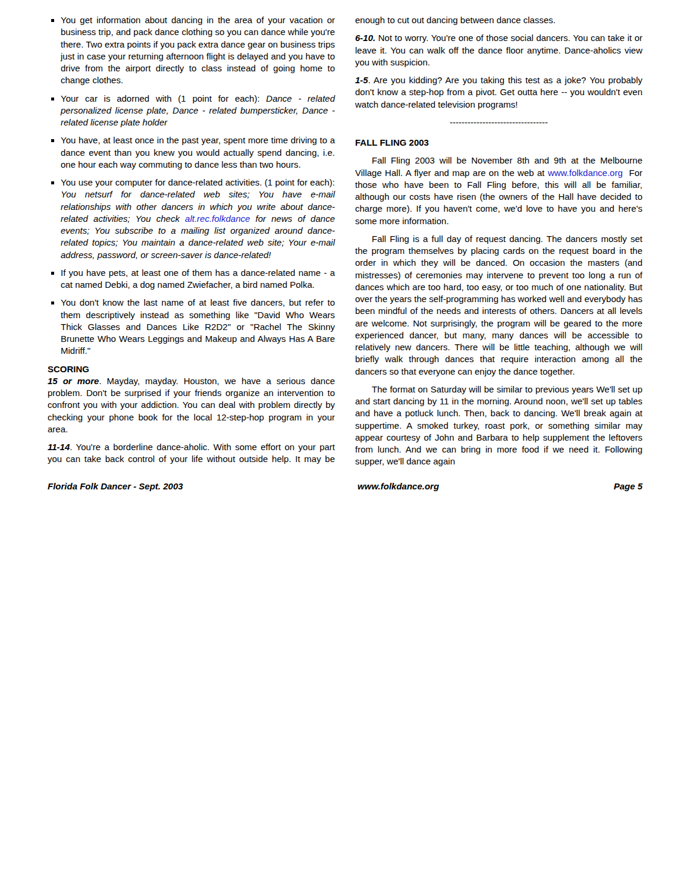You get information about dancing in the area of your vacation or business trip, and pack dance clothing so you can dance while you're there. Two extra points if you pack extra dance gear on business trips just in case your returning afternoon flight is delayed and you have to drive from the airport directly to class instead of going home to change clothes.
Your car is adorned with (1 point for each): Dance - related personalized license plate, Dance - related bumpersticker, Dance - related license plate holder
You have, at least once in the past year, spent more time driving to a dance event than you knew you would actually spend dancing, i.e. one hour each way commuting to dance less than two hours.
You use your computer for dance-related activities. (1 point for each): You netsurf for dance-related web sites; You have e-mail relationships with other dancers in which you write about dance-related activities; You check alt.rec.folkdance for news of dance events; You subscribe to a mailing list organized around dance-related topics; You maintain a dance-related web site; Your e-mail address, password, or screen-saver is dance-related!
If you have pets, at least one of them has a dance-related name - a cat named Debki, a dog named Zwiefacher, a bird named Polka.
You don't know the last name of at least five dancers, but refer to them descriptively instead as something like "David Who Wears Thick Glasses and Dances Like R2D2" or "Rachel The Skinny Brunette Who Wears Leggings and Makeup and Always Has A Bare Midriff."
SCORING
15 or more. Mayday, mayday. Houston, we have a serious dance problem. Don't be surprised if your friends organize an intervention to confront you with your addiction. You can deal with problem directly by checking your phone book for the local 12-step-hop program in your area.
11-14. You're a borderline dance-aholic. With some effort on your part you can take back control of your life without outside help. It may be enough to cut out dancing between dance classes.
6-10. Not to worry. You're one of those social dancers. You can take it or leave it. You can walk off the dance floor anytime. Dance-aholics view you with suspicion.
1-5. Are you kidding? Are you taking this test as a joke? You probably don't know a step-hop from a pivot. Get outta here -- you wouldn't even watch dance-related television programs!
---------------------------------
Fall Fling 2003
Fall Fling 2003 will be November 8th and 9th at the Melbourne Village Hall. A flyer and map are on the web at www.folkdance.org For those who have been to Fall Fling before, this will all be familiar, although our costs have risen (the owners of the Hall have decided to charge more). If you haven't come, we'd love to have you and here's some more information.
Fall Fling is a full day of request dancing. The dancers mostly set the program themselves by placing cards on the request board in the order in which they will be danced. On occasion the masters (and mistresses) of ceremonies may intervene to prevent too long a run of dances which are too hard, too easy, or too much of one nationality. But over the years the self-programming has worked well and everybody has been mindful of the needs and interests of others. Dancers at all levels are welcome. Not surprisingly, the program will be geared to the more experienced dancer, but many, many dances will be accessible to relatively new dancers. There will be little teaching, although we will briefly walk through dances that require interaction among all the dancers so that everyone can enjoy the dance together.
The format on Saturday will be similar to previous years We'll set up and start dancing by 11 in the morning. Around noon, we'll set up tables and have a potluck lunch. Then, back to dancing. We'll break again at suppertime. A smoked turkey, roast pork, or something similar may appear courtesy of John and Barbara to help supplement the leftovers from lunch. And we can bring in more food if we need it. Following supper, we'll dance again
Florida Folk Dancer - Sept. 2003
www.folkdance.org
Page 5